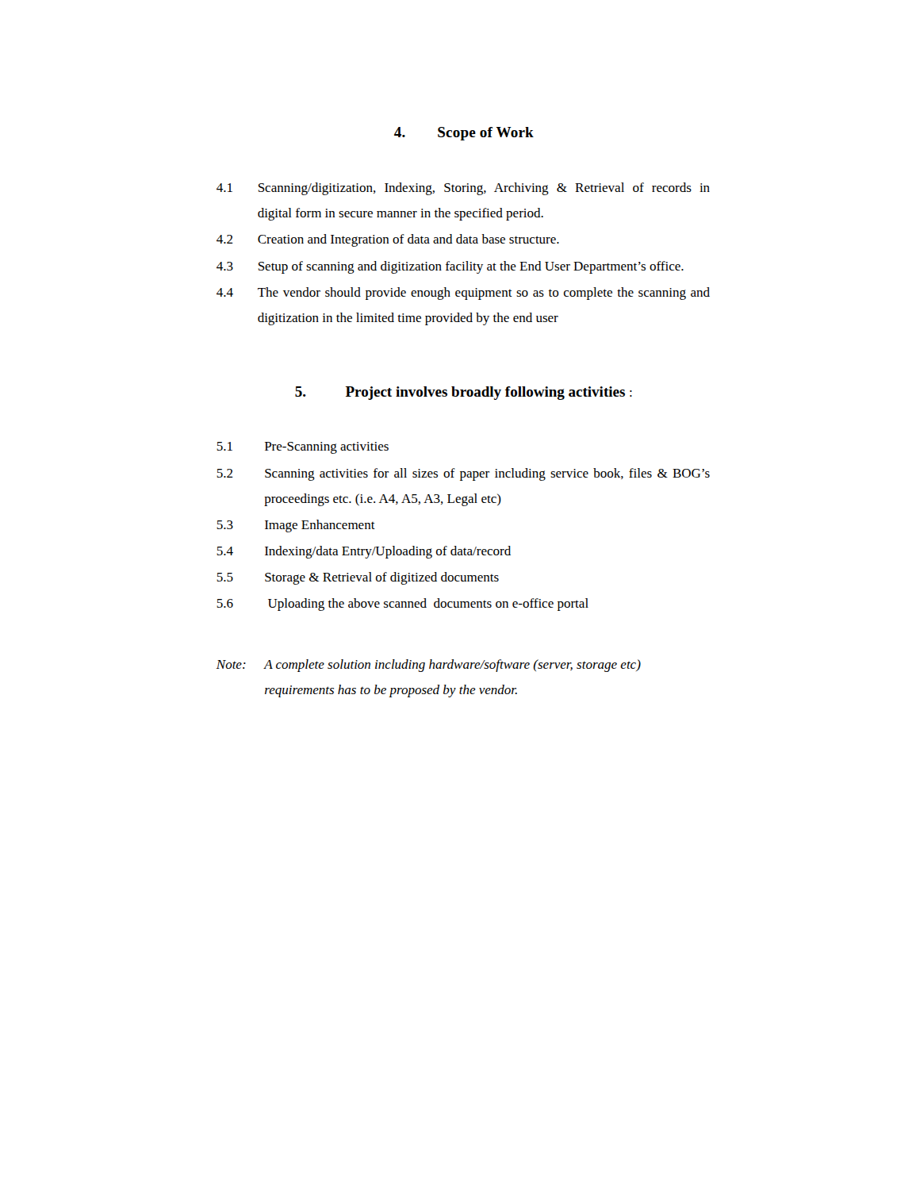4. Scope of Work
4.1 Scanning/digitization, Indexing, Storing, Archiving & Retrieval of records in digital form in secure manner in the specified period.
4.2 Creation and Integration of data and data base structure.
4.3 Setup of scanning and digitization facility at the End User Department’s office.
4.4 The vendor should provide enough equipment so as to complete the scanning and digitization in the limited time provided by the end user
5. Project involves broadly following activities :
5.1 Pre-Scanning activities
5.2 Scanning activities for all sizes of paper including service book, files & BOG’s proceedings etc. (i.e. A4, A5, A3, Legal etc)
5.3 Image Enhancement
5.4 Indexing/data Entry/Uploading of data/record
5.5 Storage & Retrieval of digitized documents
5.6 Uploading the above scanned documents on e-office portal
Note: A complete solution including hardware/software (server, storage etc) requirements has to be proposed by the vendor.